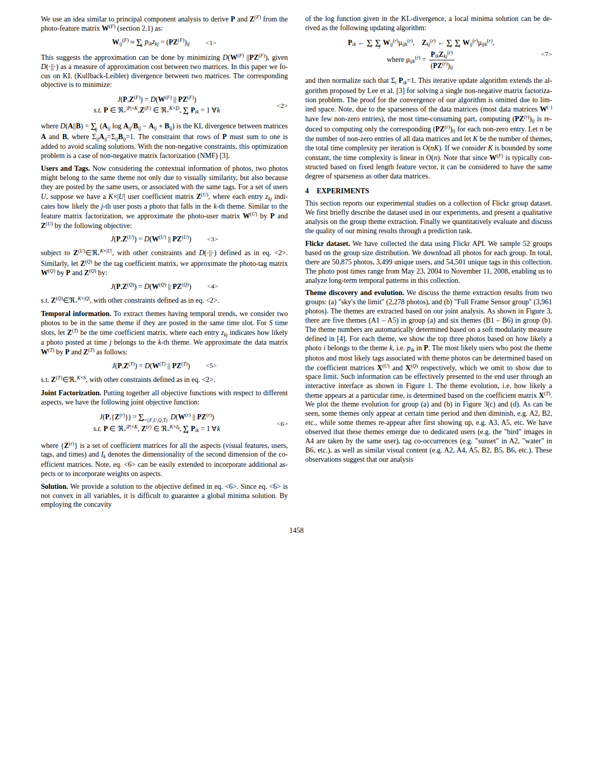We use an idea similar to principal component analysis to derive P and Z(F) from the photo-feature matrix W(F) (section 2.1) as:
Wij(F) ≈ Σk pikzkj = (PZ(F))ij <1>
This suggests the approximation can be done by minimizing D(W(F) ||PZ(F)), given D(·||·) as a measure of approximation cost between two matrices. In this paper we focus on KL (Kullback-Leibler) divergence between two matrices. The corresponding objective is to minimize:
J(P,Z(F)) = D(W(F) || PZ(F)) s.t. P ∈ ℜ+|P|×K,Z(F) ∈ ℜ+K×D, Σi Pik = 1 ∀k
<2>
where D(A||B) = Σij (Aij log Aij/Bij − Aij + Bij) is the KL divergence between matrices A and B, where ΣijAij=ΣijBij=1. The constraint that rows of P must sum to one is added to avoid scaling solutions. With the non-negative constraints, this optimization problem is a case of non-negative matrix factorization (NMF) [3].
Users and Tags. Now considering the contextual information of photos, two photos might belong to the same theme not only due to visually similarity, but also because they are posted by the same users, or associated with the same tags. For a set of users U, suppose we have a K×|U| user coefficient matrix Z(U), where each entry zkj indicates how likely the j-th user posts a photo that falls in the k-th theme. Similar to the feature matrix factorization, we approximate the photo-user matrix W(U) by P and Z(U) by the following objective:
J(P,Z(U)) = D(W(U) || PZ(U)) <3>
subject to Z(U)∈ℜ+K×|U|, with other constraints and D(·||·) defined as in eq. <2>. Similarly, let Z(Q) be the tag coefficient matrix, we approximate the photo-tag matrix W(Q) by P and Z(Q) by:
J(P,Z(Q)) = D(W(Q) || PZ(Q)) <4>
s.t. Z(Q)∈ℜ+K×|Q|, with other constraints defined as in eq. <2>.
Temporal information. To extract themes having temporal trends, we consider two photos to be in the same theme if they are posted in the same time slot. For S time slots, let Z(T) be the time coefficient matrix, where each entry zkj indicates how likely a photo posted at time j belongs to the k-th theme. We approximate the data matrix W(T) by P and Z(T) as follows:
J(P,Z(T)) = D(W(T) || PZ(T)) <5>
s.t. Z(T)∈ℜ+K×S, with other constraints defined as in eq. <2>.
Joint Factorization. Putting together all objective functions with respect to different aspects, we have the following joint objective function:
J(P,{Z(r)}) = Σr={F,U,Q,T} D(W(r) || PZ(r)) s.t. P ∈ ℜ+|P|×K, Z(r) ∈ ℜ+K×Ik, Σi Pik = 1 ∀k
<6>
where {Z(r)} is a set of coefficient matrices for all the aspects (visual features, users, tags, and times) and Ik denotes the dimensionality of the second dimension of the coefficient matrices. Note, eq. <6> can be easily extended to incorporate additional aspects or to incorporate weights on aspects.
Solution. We provide a solution to the objective defined in eq. <6>. Since eq. <6> is not convex in all variables, it is difficult to guarantee a global minima solution. By employing the concavity
of the log function given in the KL-divergence, a local minima solution can be derived as the following updating algorithm:
Pik ← Σr Σj Wij(r)μijk(r), Zkj(r) ← Σr Σi Wij(r)μijk(r), where μijk(r) = PikZkj(r)(PZ(r))ij
<7>
and then normalize such that Σi Pik=1. This iterative update algorithm extends the algorithm proposed by Lee et al. [3] for solving a single non-negative matrix factorization problem. The proof for the convergence of our algorithm is omitted due to limited space. Note, due to the sparseness of the data matrices (most data matrices W(·) have few non-zero entries), the most time-consuming part, computing (PZ(r))ij is reduced to computing only the corresponding (PZ(r))ij for each non-zero entry. Let n be the number of non-zero entries of all data matrices and let K be the number of themes, the total time complexity per iteration is O(nK). If we consider K is bounded by some constant, the time complexity is linear in O(n). Note that since W(F) is typically constructed based on fixed length feature vector, it can be considered to have the same degree of sparseness as other data matrices.
4 EXPERIMENTS
This section reports our experimental studies on a collection of Flickr group dataset. We first briefly describe the dataset used in our experiments, and present a qualitative analysis on the group theme extraction. Finally we quantitatively evaluate and discuss the quality of our mining results through a prediction task.
Flickr dataset. We have collected the data using Flickr API. We sample 52 groups based on the group size distribution. We download all photos for each group. In total, there are 50,875 photos, 3,499 unique users, and 54,501 unique tags in this collection. The photo post times range from May 23, 2004 to November 11, 2008, enabling us to analyze long-term temporal patterns in this collection.
Theme discovery and evolution. We discuss the theme extraction results from two groups: (a) "sky's the limit" (2,278 photos), and (b) "Full Frame Sensor group" (3,961 photos). The themes are extracted based on our joint analysis. As shown in Figure 3, there are five themes (A1 – A5) in group (a) and six themes (B1 – B6) in group (b). The theme numbers are automatically determined based on a soft modularity measure defined in [4]. For each theme, we show the top three photos based on how likely a photo i belongs to the theme k, i.e. pik in P. The most likely users who post the theme photos and most likely tags associated with theme photos can be determined based on the coefficient matrices X(U) and X(Q) respectively, which we omit to show due to space limit. Such information can be effectively presented to the end user through an interactive interface as shown in Figure 1. The theme evolution, i.e. how likely a theme appears at a particular time, is determined based on the coefficient matrix X(T). We plot the theme evolution for group (a) and (b) in Figure 3(c) and (d). As can be seen, some themes only appear at certain time period and then diminish, e.g. A2, B2, etc., while some themes re-appear after first showing up, e.g. A3, A5, etc. We have observed that these themes emerge due to dedicated users (e.g. the "bird" images in A4 are taken by the same user), tag co-occurrences (e.g. "sunset" in A2, "water" in B6, etc.), as well as similar visual content (e.g. A2, A4, A5, B2, B5, B6, etc.). These observations suggest that our analysis
1458